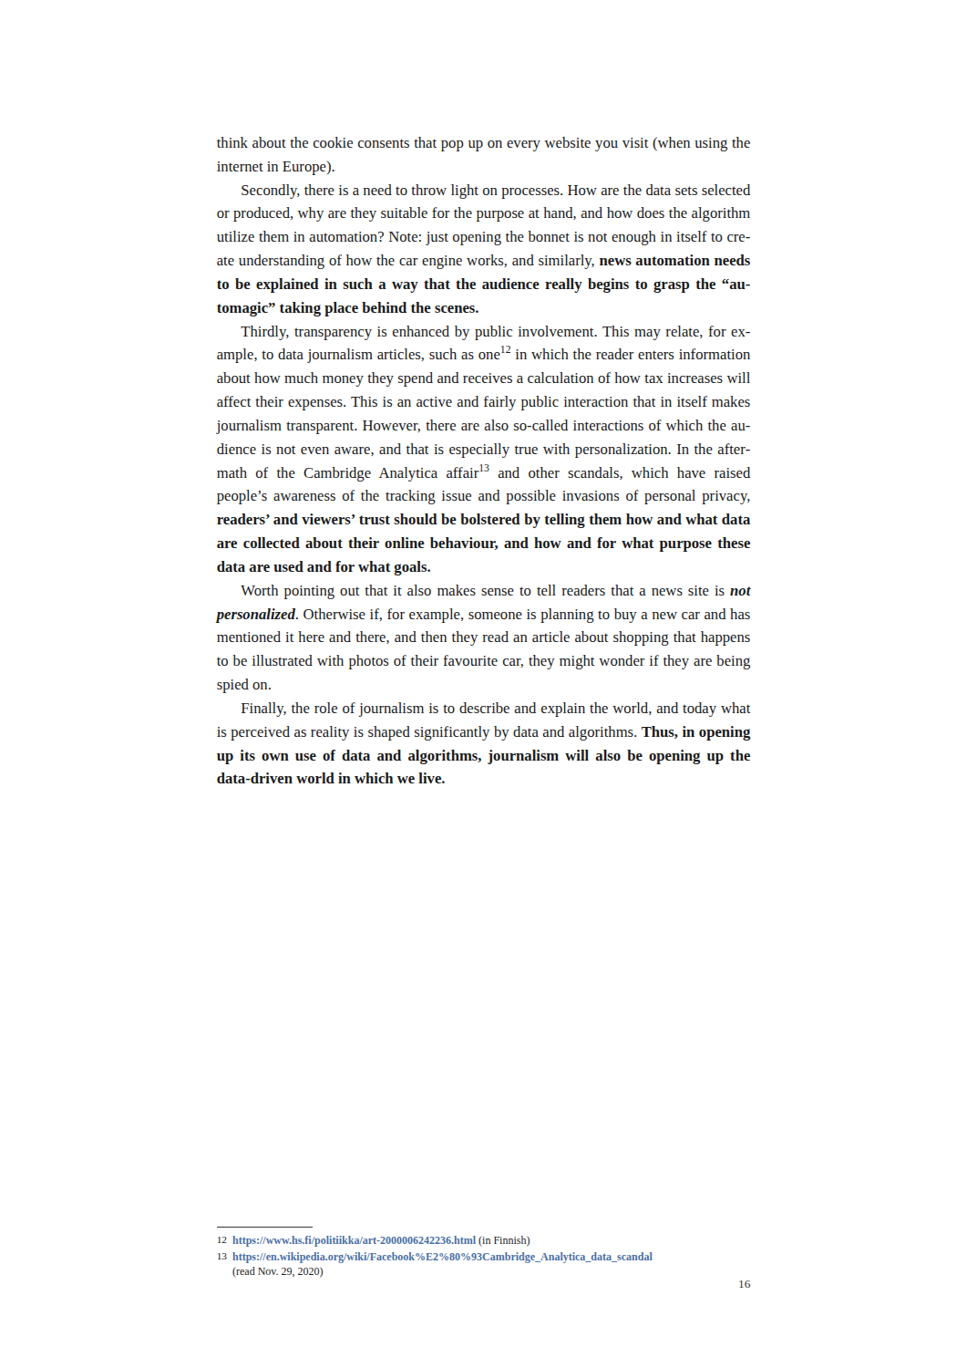think about the cookie consents that pop up on every website you visit (when using the internet in Europe).
Secondly, there is a need to throw light on processes. How are the data sets selected or produced, why are they suitable for the purpose at hand, and how does the algorithm utilize them in automation? Note: just opening the bonnet is not enough in itself to create understanding of how the car engine works, and similarly, news automation needs to be explained in such a way that the audience really begins to grasp the “automagic” taking place behind the scenes.
Thirdly, transparency is enhanced by public involvement. This may relate, for example, to data journalism articles, such as one12 in which the reader enters information about how much money they spend and receives a calculation of how tax increases will affect their expenses. This is an active and fairly public interaction that in itself makes journalism transparent. However, there are also so-called interactions of which the audience is not even aware, and that is especially true with personalization. In the aftermath of the Cambridge Analytica affair13 and other scandals, which have raised people’s awareness of the tracking issue and possible invasions of personal privacy, readers’ and viewers’ trust should be bolstered by telling them how and what data are collected about their online behaviour, and how and for what purpose these data are used and for what goals.
Worth pointing out that it also makes sense to tell readers that a news site is not personalized. Otherwise if, for example, someone is planning to buy a new car and has mentioned it here and there, and then they read an article about shopping that happens to be illustrated with photos of their favourite car, they might wonder if they are being spied on.
Finally, the role of journalism is to describe and explain the world, and today what is perceived as reality is shaped significantly by data and algorithms. Thus, in opening up its own use of data and algorithms, journalism will also be opening up the data-driven world in which we live.
12 https://www.hs.fi/politiikka/art-2000006242236.html (in Finnish)
13 https://en.wikipedia.org/wiki/Facebook%E2%80%93Cambridge_Analytica_data_scandal
(read Nov. 29, 2020)
16